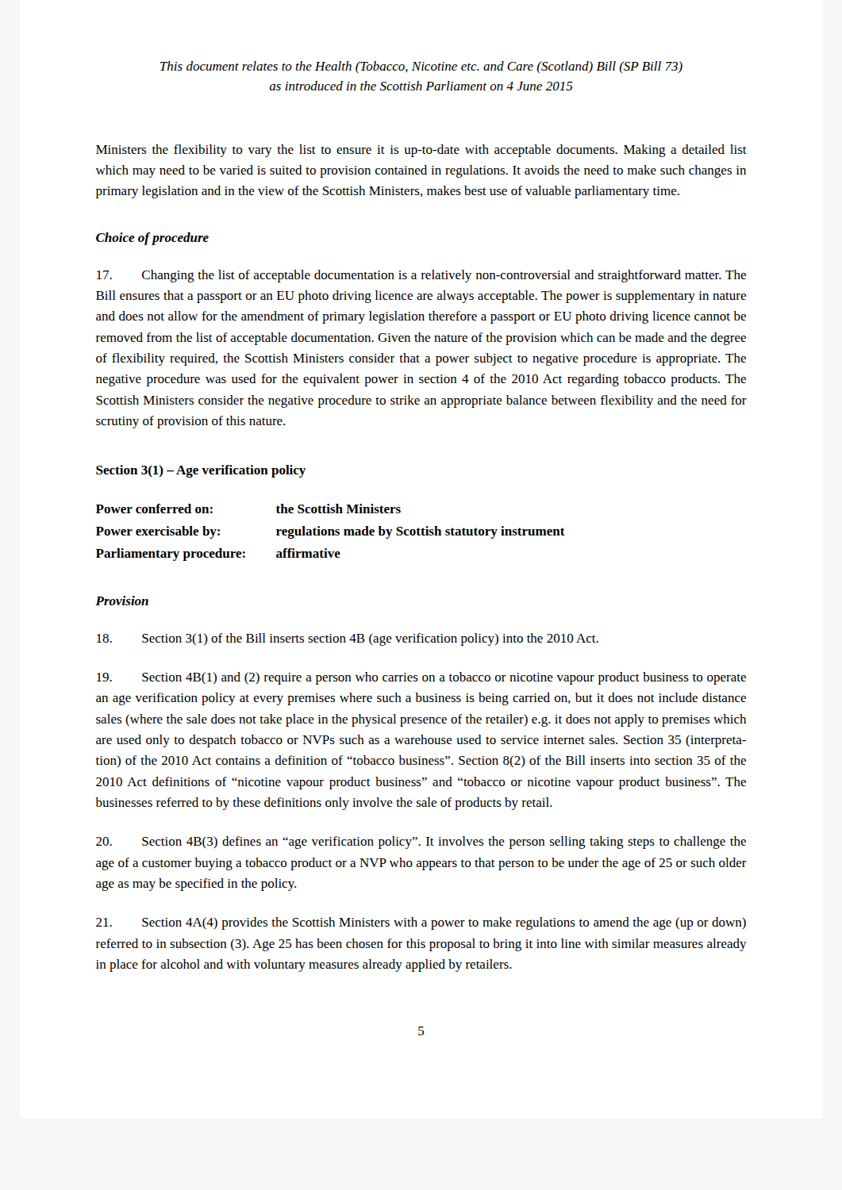This document relates to the Health (Tobacco, Nicotine etc. and Care (Scotland) Bill (SP Bill 73)
as introduced in the Scottish Parliament on 4 June 2015
Ministers the flexibility to vary the list to ensure it is up-to-date with acceptable documents. Making a detailed list which may need to be varied is suited to provision contained in regulations. It avoids the need to make such changes in primary legislation and in the view of the Scottish Ministers, makes best use of valuable parliamentary time.
Choice of procedure
17. Changing the list of acceptable documentation is a relatively non-controversial and straightforward matter. The Bill ensures that a passport or an EU photo driving licence are always acceptable. The power is supplementary in nature and does not allow for the amendment of primary legislation therefore a passport or EU photo driving licence cannot be removed from the list of acceptable documentation. Given the nature of the provision which can be made and the degree of flexibility required, the Scottish Ministers consider that a power subject to negative procedure is appropriate. The negative procedure was used for the equivalent power in section 4 of the 2010 Act regarding tobacco products. The Scottish Ministers consider the negative procedure to strike an appropriate balance between flexibility and the need for scrutiny of provision of this nature.
Section 3(1) – Age verification policy
| Power conferred on: | the Scottish Ministers |
| Power exercisable by: | regulations made by Scottish statutory instrument |
| Parliamentary procedure: | affirmative |
Provision
18. Section 3(1) of the Bill inserts section 4B (age verification policy) into the 2010 Act.
19. Section 4B(1) and (2) require a person who carries on a tobacco or nicotine vapour product business to operate an age verification policy at every premises where such a business is being carried on, but it does not include distance sales (where the sale does not take place in the physical presence of the retailer) e.g. it does not apply to premises which are used only to despatch tobacco or NVPs such as a warehouse used to service internet sales. Section 35 (interpretation) of the 2010 Act contains a definition of “tobacco business”. Section 8(2) of the Bill inserts into section 35 of the 2010 Act definitions of “nicotine vapour product business” and “tobacco or nicotine vapour product business”. The businesses referred to by these definitions only involve the sale of products by retail.
20. Section 4B(3) defines an “age verification policy”. It involves the person selling taking steps to challenge the age of a customer buying a tobacco product or a NVP who appears to that person to be under the age of 25 or such older age as may be specified in the policy.
21. Section 4A(4) provides the Scottish Ministers with a power to make regulations to amend the age (up or down) referred to in subsection (3). Age 25 has been chosen for this proposal to bring it into line with similar measures already in place for alcohol and with voluntary measures already applied by retailers.
5